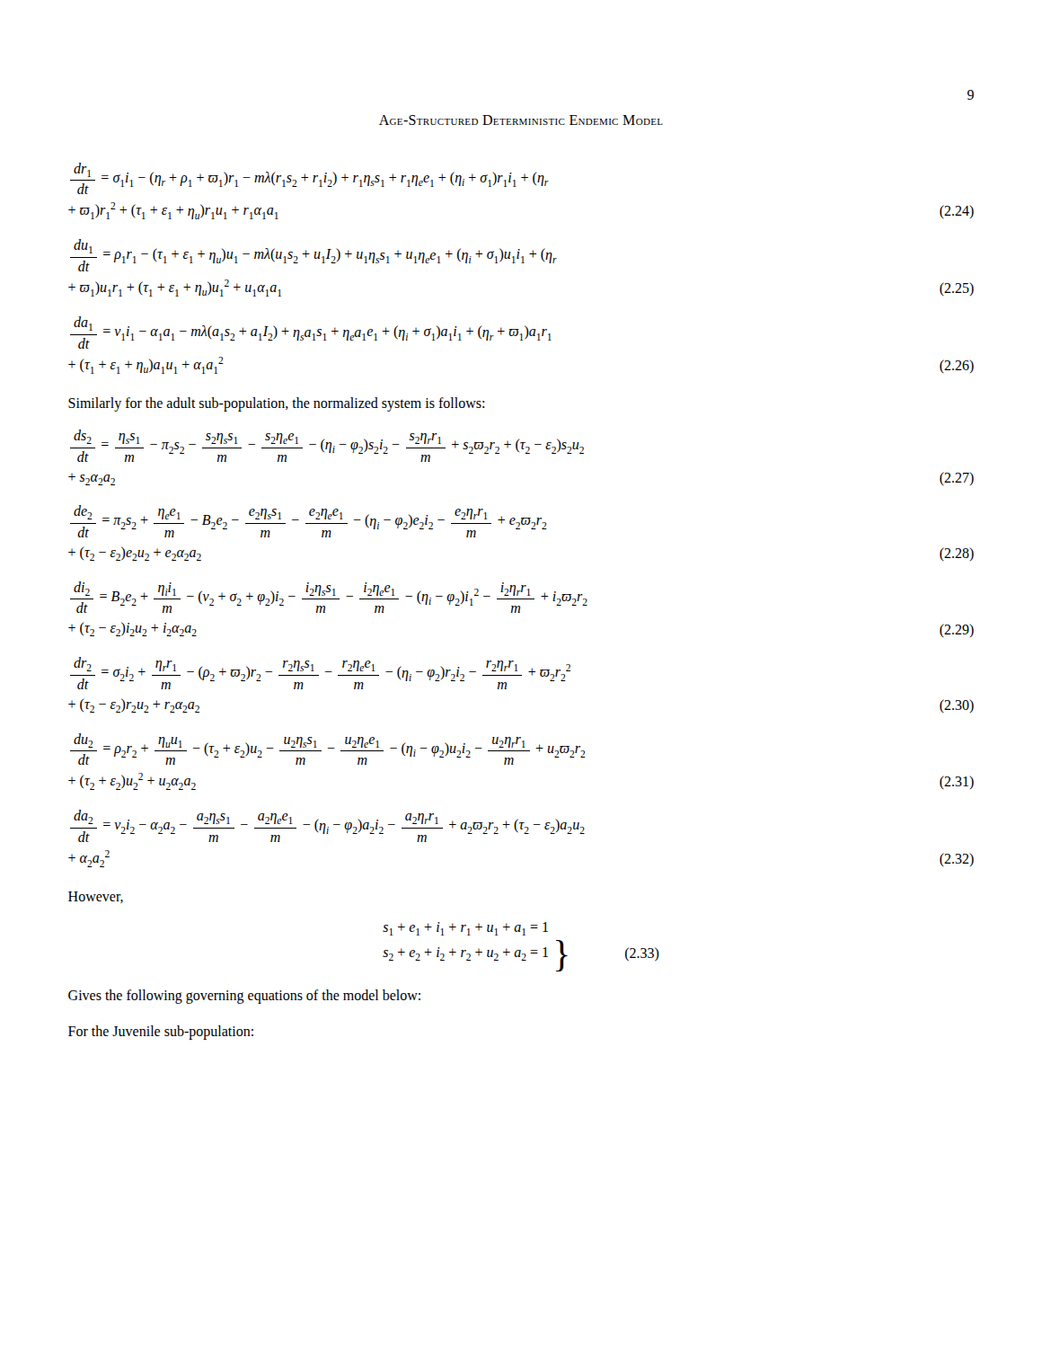9
Age-Structured Deterministic Endemic Model
| dr 1 dt = σ 1 i 1 − ( η r + ρ 1 + ϖ 1 ) r 1 − mλ ( r 1 s 2 + r 1 i 2 ) + r 1 η s s 1 + r 1 η e e 1 + ( η i + σ 1 ) r 1 i 1 + ( η r | |
| + ϖ 1 ) r 1 2 + ( τ 1 + ε 1 + η u ) r 1 u 1 + r 1 α 1 a 1 | (2.24) |
| du 1 dt = ρ 1 r 1 − ( τ 1 + ε 1 + η u ) u 1 − mλ ( u 1 s 2 + u 1 I 2 ) + u 1 η s s 1 + u 1 η e e 1 + ( η i + σ 1 ) u 1 i 1 + ( η r | |
| + ϖ 1 ) u 1 r 1 + ( τ 1 + ε 1 + η u ) u 1 2 + u 1 α 1 a 1 | (2.25) |
| da 1 dt = ν 1 i 1 − α 1 a 1 − mλ ( a 1 s 2 + a 1 I 2 ) + η s a 1 s 1 + η e a 1 e 1 + ( η i + σ 1 ) a 1 i 1 + ( η r + ϖ 1 ) a 1 r 1 | |
| + ( τ 1 + ε 1 + η u ) a 1 u 1 + α 1 a 1 2 | (2.26) |
Similarly for the adult sub-population, the normalized system is follows:
| ds 2 dt = η s s 1 m − π 2 s 2 − s 2 η s s 1 m − s 2 η e e 1 m − ( η i − φ 2 ) s 2 i 2 − s 2 η r r 1 m + s 2 ϖ 2 r 2 + ( τ 2 − ε 2 ) s 2 u 2 | |
| + s 2 α 2 a 2 | (2.27) |
| de 2 dt = π 2 s 2 + η e e 1 m − B 2 e 2 − e 2 η s s 1 m − e 2 η e e 1 m − ( η i − φ 2 ) e 2 i 2 − e 2 η r r 1 m + e 2 ϖ 2 r 2 | |
| + ( τ 2 − ε 2 ) e 2 u 2 + e 2 α 2 a 2 | (2.28) |
| di 2 dt = B 2 e 2 + η i i 1 m − ( ν 2 + σ 2 + φ 2 ) i 2 − i 2 η s s 1 m − i 2 η e e 1 m − ( η i − φ 2 ) i 1 2 − i 2 η r r 1 m + i 2 ϖ 2 r 2 | |
| + ( τ 2 − ε 2 ) i 2 u 2 + i 2 α 2 a 2 | (2.29) |
| dr 2 dt = σ 2 i 2 + η r r 1 m − ( ρ 2 + ϖ 2 ) r 2 − r 2 η s s 1 m − r 2 η e e 1 m − ( η i − φ 2 ) r 2 i 2 − r 2 η r r 1 m + ϖ 2 r 2 2 | |
| + ( τ 2 − ε 2 ) r 2 u 2 + r 2 α 2 a 2 | (2.30) |
| du 2 dt = ρ 2 r 2 + η u u 1 m − ( τ 2 + ε 2 ) u 2 − u 2 η s s 1 m − u 2 η e e 1 m − ( η i − φ 2 ) u 2 i 2 − u 2 η r r 1 m + u 2 ϖ 2 r 2 | |
| + ( τ 2 + ε 2 ) u 2 2 + u 2 α 2 a 2 | (2.31) |
| da 2 dt = ν 2 i 2 − α 2 a 2 − a 2 η s s 1 m − a 2 η e e 1 m − ( η i − φ 2 ) a 2 i 2 − a 2 η r r 1 m + a 2 ϖ 2 r 2 + ( τ 2 − ε 2 ) a 2 u 2 | |
| + α 2 a 2 2 | (2.32) |
However,
s1 + e1 + i1 + r1 + u1 + a1 = 1
s2 + e2 + i2 + r2 + u2 + a2 = 1
} (2.33)
Gives the following governing equations of the model below:
For the Juvenile sub-population: